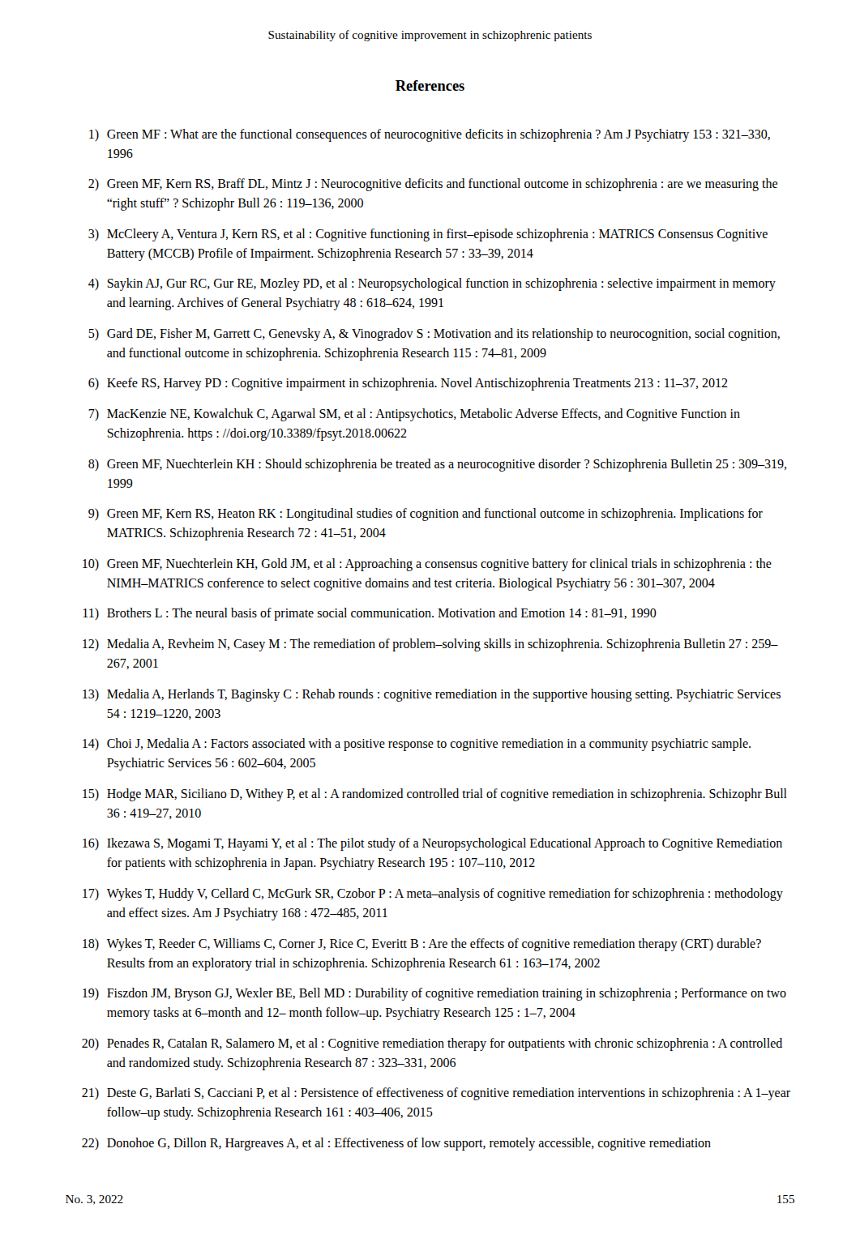Sustainability of cognitive improvement in schizophrenic patients
References
Green MF : What are the functional consequences of neurocognitive deficits in schizophrenia ? Am J Psychiatry 153 : 321–330, 1996
Green MF, Kern RS, Braff DL, Mintz J : Neurocognitive deficits and functional outcome in schizophrenia : are we measuring the “right stuff” ? Schizophr Bull 26 : 119–136, 2000
McCleery A, Ventura J, Kern RS, et al : Cognitive functioning in first–episode schizophrenia : MATRICS Consensus Cognitive Battery (MCCB) Profile of Impairment. Schizophrenia Research 57 : 33–39, 2014
Saykin AJ, Gur RC, Gur RE, Mozley PD, et al : Neuropsychological function in schizophrenia : selective impairment in memory and learning. Archives of General Psychiatry 48 : 618–624, 1991
Gard DE, Fisher M, Garrett C, Genevsky A, & Vinogradov S : Motivation and its relationship to neurocognition, social cognition, and functional outcome in schizophrenia. Schizophrenia Research 115 : 74–81, 2009
Keefe RS, Harvey PD : Cognitive impairment in schizophrenia. Novel Antischizophrenia Treatments 213 : 11–37, 2012
MacKenzie NE, Kowalchuk C, Agarwal SM, et al : Antipsychotics, Metabolic Adverse Effects, and Cognitive Function in Schizophrenia. https : //doi.org/10.3389/fpsyt.2018.00622
Green MF, Nuechterlein KH : Should schizophrenia be treated as a neurocognitive disorder ? Schizophrenia Bulletin 25 : 309–319, 1999
Green MF, Kern RS, Heaton RK : Longitudinal studies of cognition and functional outcome in schizophrenia. Implications for MATRICS. Schizophrenia Research 72 : 41–51, 2004
Green MF, Nuechterlein KH, Gold JM, et al : Approaching a consensus cognitive battery for clinical trials in schizophrenia : the NIMH–MATRICS conference to select cognitive domains and test criteria. Biological Psychiatry 56 : 301–307, 2004
Brothers L : The neural basis of primate social communication. Motivation and Emotion 14 : 81–91, 1990
Medalia A, Revheim N, Casey M : The remediation of problem–solving skills in schizophrenia. Schizophrenia Bulletin 27 : 259–267, 2001
Medalia A, Herlands T, Baginsky C : Rehab rounds : cognitive remediation in the supportive housing setting. Psychiatric Services 54 : 1219–1220, 2003
Choi J, Medalia A : Factors associated with a positive response to cognitive remediation in a community psychiatric sample. Psychiatric Services 56 : 602–604, 2005
Hodge MAR, Siciliano D, Withey P, et al : A randomized controlled trial of cognitive remediation in schizophrenia. Schizophr Bull 36 : 419–27, 2010
Ikezawa S, Mogami T, Hayami Y, et al : The pilot study of a Neuropsychological Educational Approach to Cognitive Remediation for patients with schizophrenia in Japan. Psychiatry Research 195 : 107–110, 2012
Wykes T, Huddy V, Cellard C, McGurk SR, Czobor P : A meta–analysis of cognitive remediation for schizophrenia : methodology and effect sizes. Am J Psychiatry 168 : 472–485, 2011
Wykes T, Reeder C, Williams C, Corner J, Rice C, Everitt B : Are the effects of cognitive remediation therapy (CRT) durable? Results from an exploratory trial in schizophrenia. Schizophrenia Research 61 : 163–174, 2002
Fiszdon JM, Bryson GJ, Wexler BE, Bell MD : Durability of cognitive remediation training in schizophrenia ; Performance on two memory tasks at 6–month and 12– month follow–up. Psychiatry Research 125 : 1–7, 2004
Penades R, Catalan R, Salamero M, et al : Cognitive remediation therapy for outpatients with chronic schizophrenia : A controlled and randomized study. Schizophrenia Research 87 : 323–331, 2006
Deste G, Barlati S, Cacciani P, et al : Persistence of effectiveness of cognitive remediation interventions in schizophrenia : A 1–year follow–up study. Schizophrenia Research 161 : 403–406, 2015
Donohoe G, Dillon R, Hargreaves A, et al : Effectiveness of low support, remotely accessible, cognitive remediation
No. 3, 2022 155